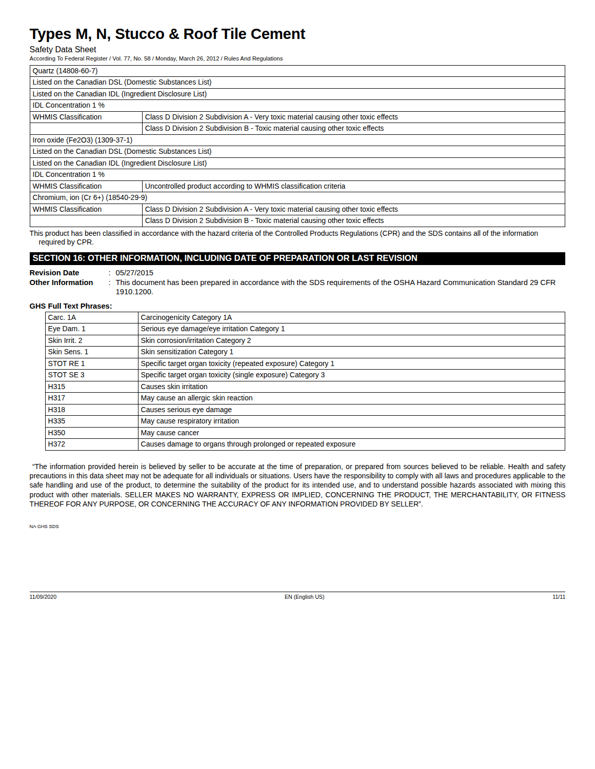Types M, N, Stucco & Roof Tile Cement
Safety Data Sheet
According To Federal Register / Vol. 77, No. 58 / Monday, March 26, 2012 / Rules And Regulations
| Quartz (14808-60-7) |
| Listed on the Canadian DSL (Domestic Substances List) |
| Listed on the Canadian IDL (Ingredient Disclosure List) |
| IDL Concentration 1 % |
| WHMIS Classification | Class D Division 2 Subdivision A - Very toxic material causing other toxic effects |
| | Class D Division 2 Subdivision B - Toxic material causing other toxic effects |
| Iron oxide (Fe2O3) (1309-37-1) |
| Listed on the Canadian DSL (Domestic Substances List) |
| Listed on the Canadian IDL (Ingredient Disclosure List) |
| IDL Concentration 1 % |
| WHMIS Classification | Uncontrolled product according to WHMIS classification criteria |
| Chromium, ion (Cr 6+) (18540-29-9) |
| WHMIS Classification | Class D Division 2 Subdivision A - Very toxic material causing other toxic effects |
| | Class D Division 2 Subdivision B - Toxic material causing other toxic effects |
This product has been classified in accordance with the hazard criteria of the Controlled Products Regulations (CPR) and the SDS contains all of the information required by CPR.
SECTION 16: OTHER INFORMATION, INCLUDING DATE OF PREPARATION OR LAST REVISION
| Revision Date | : | 05/27/2015 |
| Other Information | : | This document has been prepared in accordance with the SDS requirements of the OSHA Hazard Communication Standard 29 CFR 1910.1200. |
GHS Full Text Phrases:
| Carc. 1A | Carcinogenicity Category 1A |
| Eye Dam. 1 | Serious eye damage/eye irritation Category 1 |
| Skin Irrit. 2 | Skin corrosion/irritation Category 2 |
| Skin Sens. 1 | Skin sensitization Category 1 |
| STOT RE 1 | Specific target organ toxicity (repeated exposure) Category 1 |
| STOT SE 3 | Specific target organ toxicity (single exposure) Category 3 |
| H315 | Causes skin irritation |
| H317 | May cause an allergic skin reaction |
| H318 | Causes serious eye damage |
| H335 | May cause respiratory irritation |
| H350 | May cause cancer |
| H372 | Causes damage to organs through prolonged or repeated exposure |
“The information provided herein is believed by seller to be accurate at the time of preparation, or prepared from sources believed to be reliable. Health and safety precautions in this data sheet may not be adequate for all individuals or situations. Users have the responsibility to comply with all laws and procedures applicable to the safe handling and use of the product, to determine the suitability of the product for its intended use, and to understand possible hazards associated with mixing this product with other materials. SELLER MAKES NO WARRANTY, EXPRESS OR IMPLIED, CONCERNING THE PRODUCT, THE MERCHANTABILITY, OR FITNESS THEREOF FOR ANY PURPOSE, OR CONCERNING THE ACCURACY OF ANY INFORMATION PROVIDED BY SELLER”.
NA GHS SDS
11/09/2020 EN (English US) 11/11